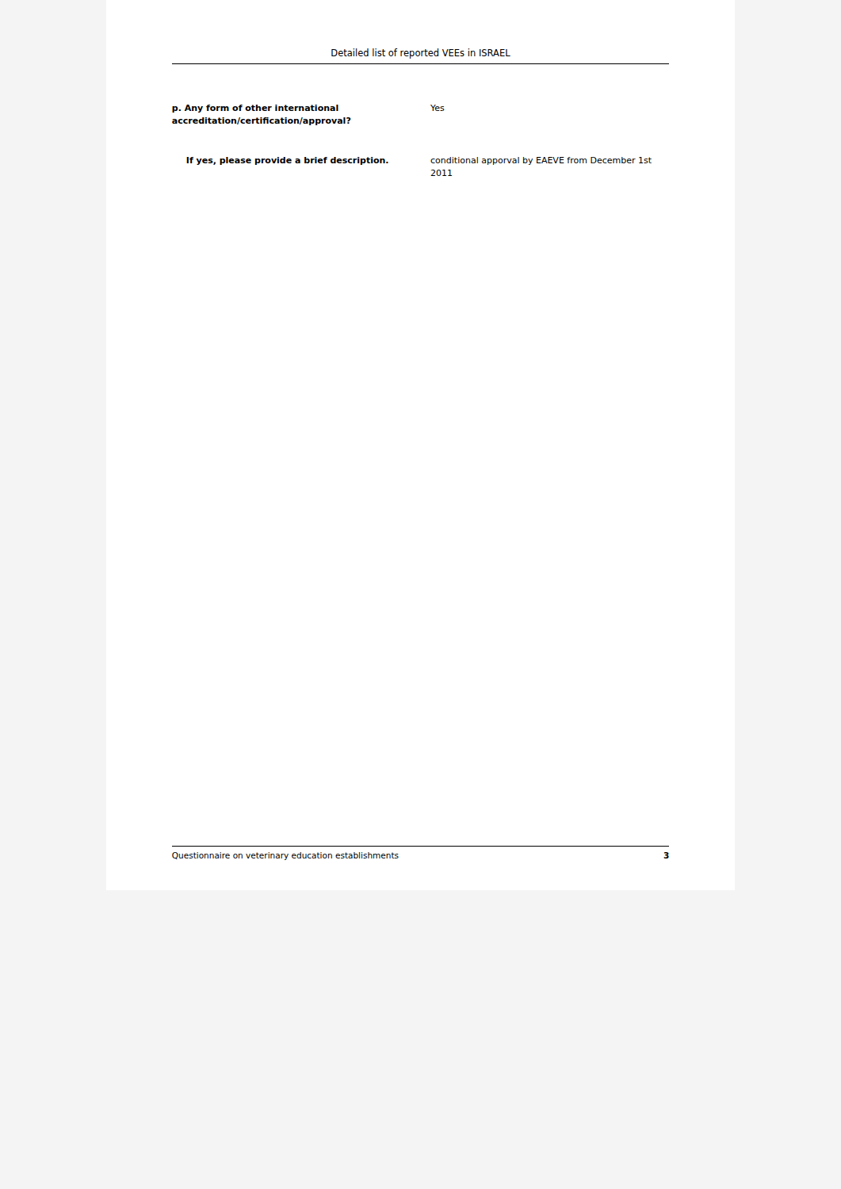Detailed list of reported VEEs in ISRAEL
| p. Any form of other international accreditation/certification/approval? | Yes |
| If yes, please provide a brief description. | conditional apporval by EAEVE from December 1st 2011 |
Questionnaire on veterinary education establishments 3